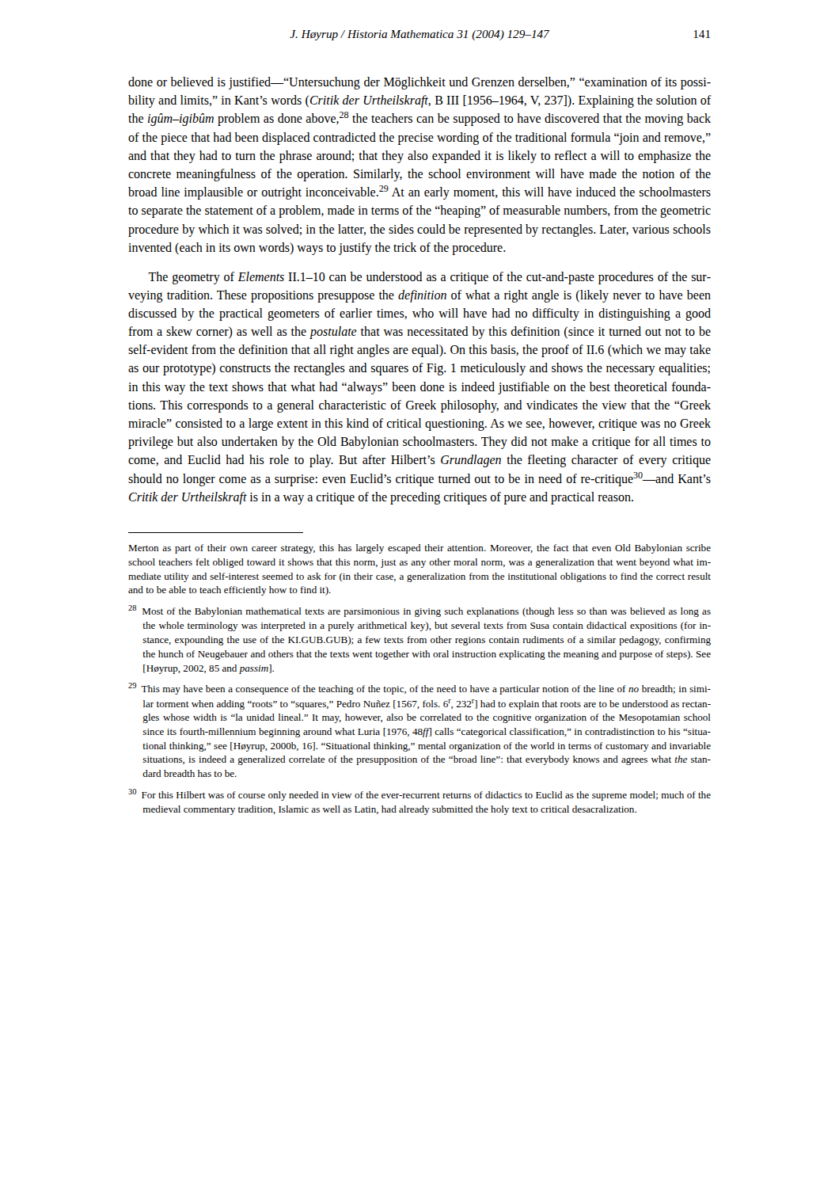J. Høyrup / Historia Mathematica 31 (2004) 129–147 141
done or believed is justified—“Untersuchung der Möglichkeit und Grenzen derselben,” “examination of its possibility and limits,” in Kant’s words (Critik der Urtheilskraft, B III [1956–1964, V, 237]). Explaining the solution of the igûm–igibûm problem as done above,28 the teachers can be supposed to have discovered that the moving back of the piece that had been displaced contradicted the precise wording of the traditional formula “join and remove,” and that they had to turn the phrase around; that they also expanded it is likely to reflect a will to emphasize the concrete meaningfulness of the operation. Similarly, the school environment will have made the notion of the broad line implausible or outright inconceivable.29 At an early moment, this will have induced the schoolmasters to separate the statement of a problem, made in terms of the “heaping” of measurable numbers, from the geometric procedure by which it was solved; in the latter, the sides could be represented by rectangles. Later, various schools invented (each in its own words) ways to justify the trick of the procedure.
The geometry of Elements II.1–10 can be understood as a critique of the cut-and-paste procedures of the surveying tradition. These propositions presuppose the definition of what a right angle is (likely never to have been discussed by the practical geometers of earlier times, who will have had no difficulty in distinguishing a good from a skew corner) as well as the postulate that was necessitated by this definition (since it turned out not to be self-evident from the definition that all right angles are equal). On this basis, the proof of II.6 (which we may take as our prototype) constructs the rectangles and squares of Fig. 1 meticulously and shows the necessary equalities; in this way the text shows that what had “always” been done is indeed justifiable on the best theoretical foundations. This corresponds to a general characteristic of Greek philosophy, and vindicates the view that the “Greek miracle” consisted to a large extent in this kind of critical questioning. As we see, however, critique was no Greek privilege but also undertaken by the Old Babylonian schoolmasters. They did not make a critique for all times to come, and Euclid had his role to play. But after Hilbert’s Grundlagen the fleeting character of every critique should no longer come as a surprise: even Euclid’s critique turned out to be in need of re-critique30—and Kant’s Critik der Urtheilskraft is in a way a critique of the preceding critiques of pure and practical reason.
Merton as part of their own career strategy, this has largely escaped their attention. Moreover, the fact that even Old Babylonian scribe school teachers felt obliged toward it shows that this norm, just as any other moral norm, was a generalization that went beyond what immediate utility and self-interest seemed to ask for (in their case, a generalization from the institutional obligations to find the correct result and to be able to teach efficiently how to find it).
28 Most of the Babylonian mathematical texts are parsimonious in giving such explanations (though less so than was believed as long as the whole terminology was interpreted in a purely arithmetical key), but several texts from Susa contain didactical expositions (for instance, expounding the use of the KI.GUB.GUB); a few texts from other regions contain rudiments of a similar pedagogy, confirming the hunch of Neugebauer and others that the texts went together with oral instruction explicating the meaning and purpose of steps). See [Høyrup, 2002, 85 and passim].
29 This may have been a consequence of the teaching of the topic, of the need to have a particular notion of the line of no breadth; in similar torment when adding “roots” to “squares,” Pedro Nuñez [1567, fols. 6r, 232r] had to explain that roots are to be understood as rectangles whose width is “la unidad lineal.” It may, however, also be correlated to the cognitive organization of the Mesopotamian school since its fourth-millennium beginning around what Luria [1976, 48ff] calls “categorical classification,” in contradistinction to his “situational thinking,” see [Høyrup, 2000b, 16]. “Situational thinking,” mental organization of the world in terms of customary and invariable situations, is indeed a generalized correlate of the presupposition of the “broad line”: that everybody knows and agrees what the standard breadth has to be.
30 For this Hilbert was of course only needed in view of the ever-recurrent returns of didactics to Euclid as the supreme model; much of the medieval commentary tradition, Islamic as well as Latin, had already submitted the holy text to critical desacralization.